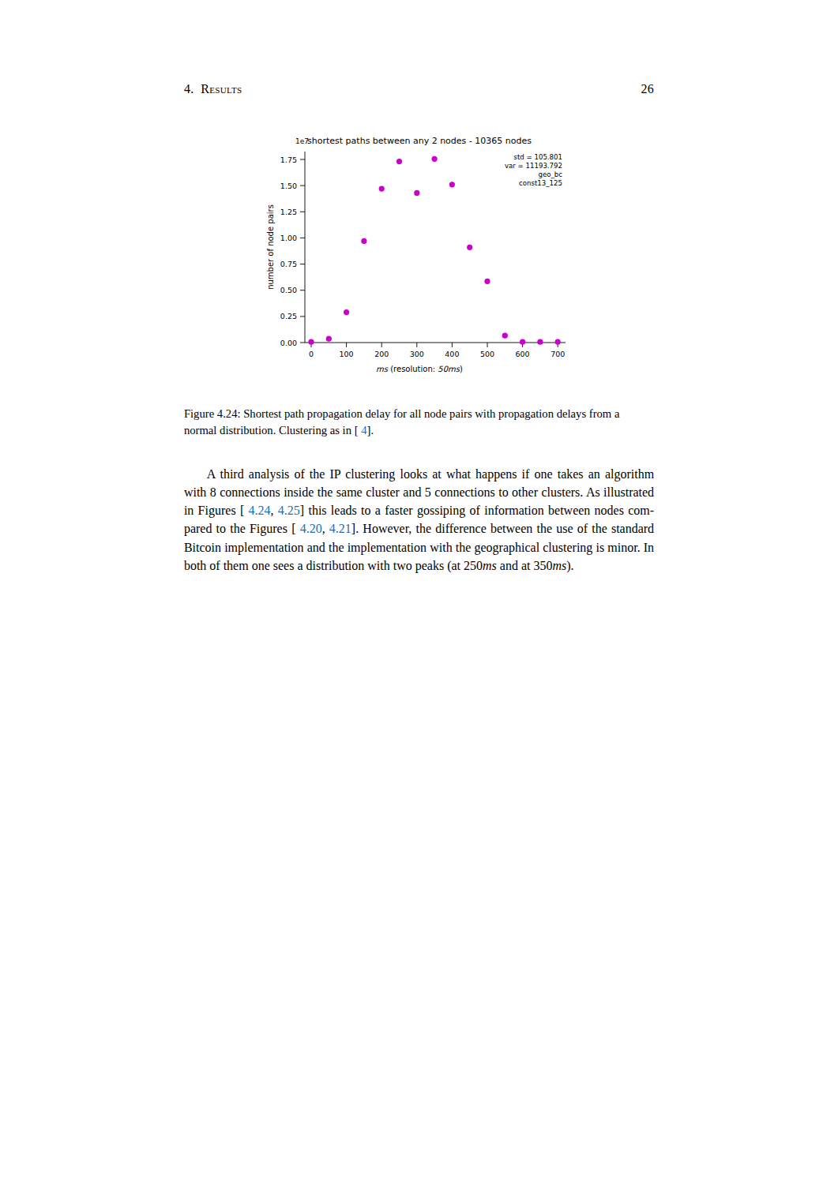4. Results 26
shortest paths between any 2 nodes - 10365 nodes 1e7 0.00 0.25 0.50 0.75 1.00 1.25 1.50 1.75 0 100 200 300 400 500 600 700 ms (resolution: 50ms) number of node pairs std = 105.801 var = 11193.792 geo_bc const13_125
Figure 4.24: Shortest path propagation delay for all node pairs with propagation delays from a normal distribution. Clustering as in [ 4].
A third analysis of the IP clustering looks at what happens if one takes an algorithm with 8 connections inside the same cluster and 5 connections to other clusters. As illustrated in Figures [ 4.24, 4.25] this leads to a faster gossiping of information between nodes compared to the Figures [ 4.20, 4.21]. However, the difference between the use of the standard Bitcoin implementation and the implementation with the geographical clustering is minor. In both of them one sees a distribution with two peaks (at 250ms and at 350ms).